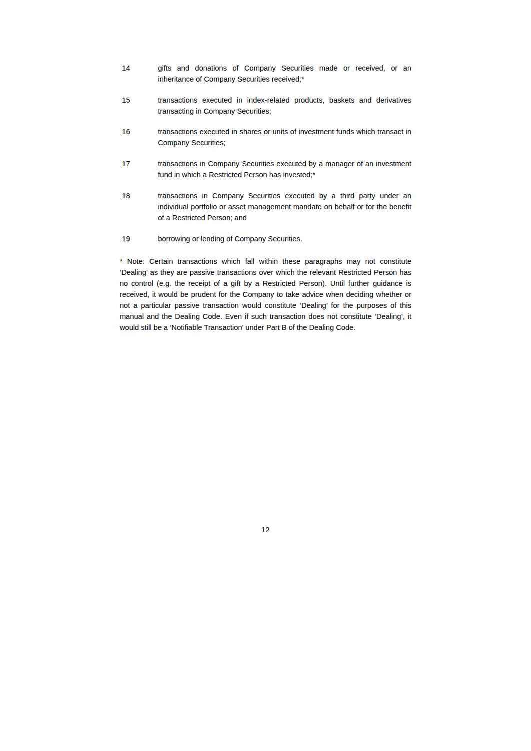14
gifts and donations of Company Securities made or received, or an inheritance of Company Securities received;*
15
transactions executed in index-related products, baskets and derivatives transacting in Company Securities;
16
transactions executed in shares or units of investment funds which transact in Company Securities;
17
transactions in Company Securities executed by a manager of an investment fund in which a Restricted Person has invested;*
18
transactions in Company Securities executed by a third party under an individual portfolio or asset management mandate on behalf or for the benefit of a Restricted Person; and
19
borrowing or lending of Company Securities.
* Note: Certain transactions which fall within these paragraphs may not constitute ‘Dealing’ as they are passive transactions over which the relevant Restricted Person has no control (e.g. the receipt of a gift by a Restricted Person). Until further guidance is received, it would be prudent for the Company to take advice when deciding whether or not a particular passive transaction would constitute ‘Dealing’ for the purposes of this manual and the Dealing Code. Even if such transaction does not constitute ‘Dealing’, it would still be a ‘Notifiable Transaction’ under Part B of the Dealing Code.
12